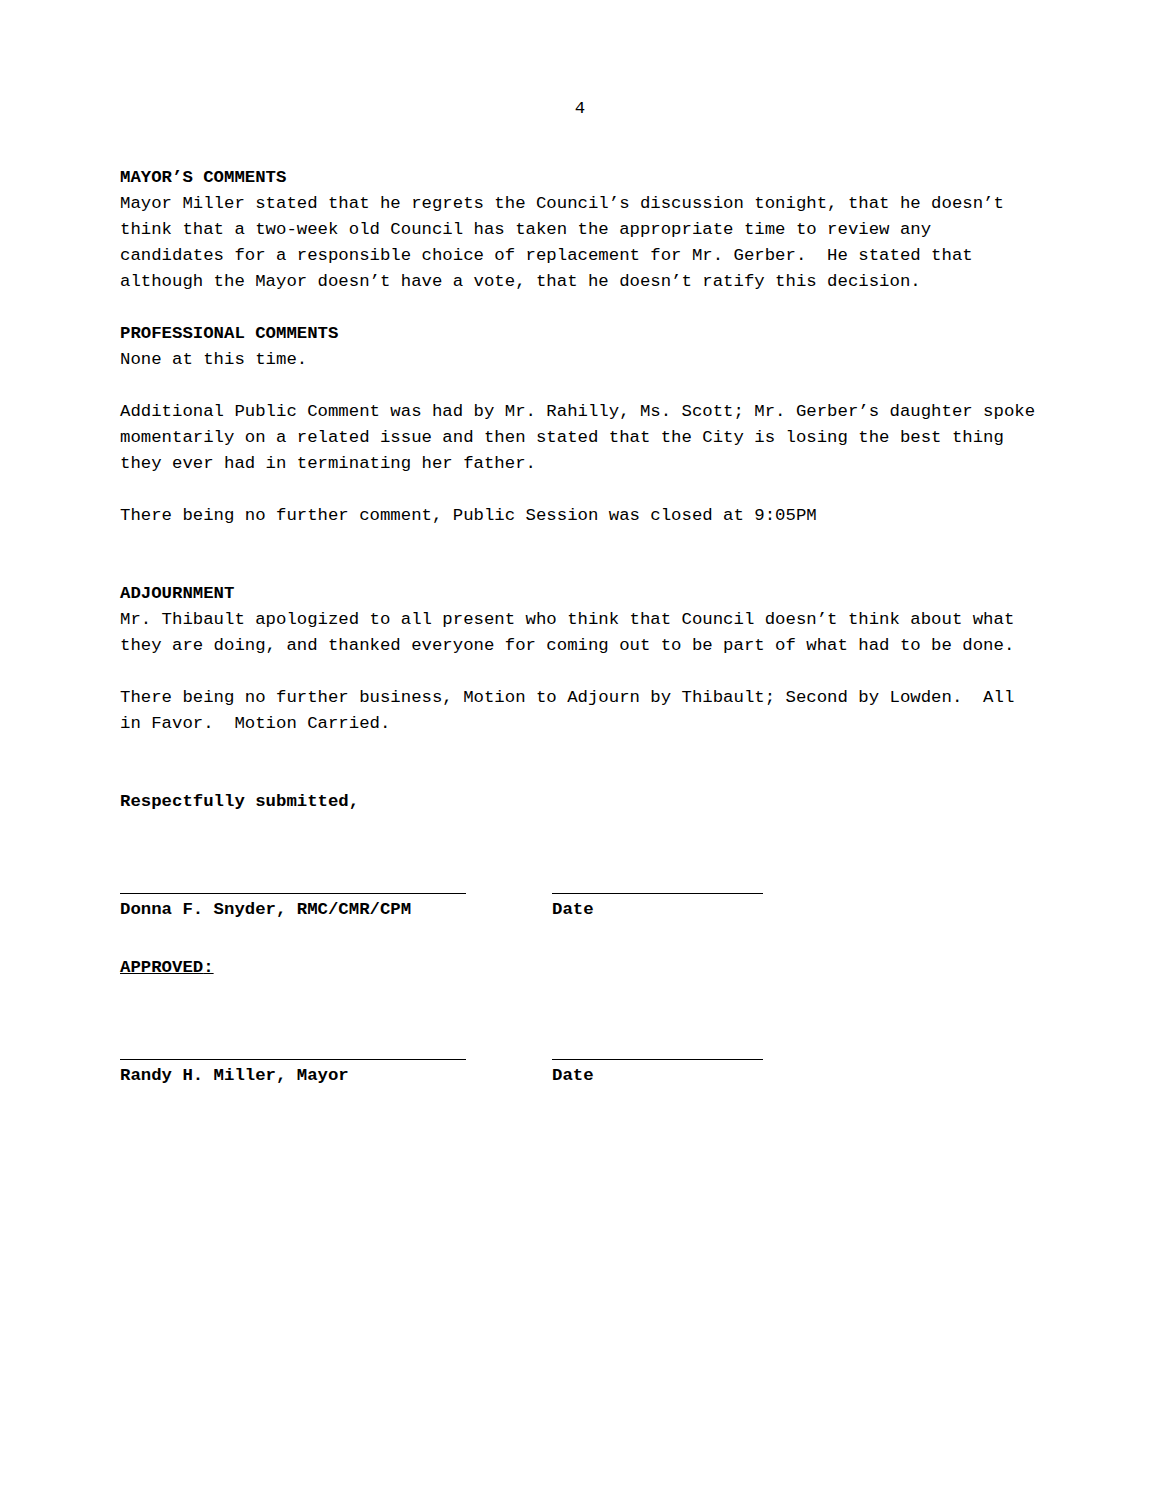4
Mayor’s Comments
Mayor Miller stated that he regrets the Council’s discussion tonight, that he doesn’t think that a two-week old Council has taken the appropriate time to review any candidates for a responsible choice of replacement for Mr. Gerber. He stated that although the Mayor doesn’t have a vote, that he doesn’t ratify this decision.
Professional Comments
None at this time.
Additional Public Comment was had by Mr. Rahilly, Ms. Scott; Mr. Gerber’s daughter spoke momentarily on a related issue and then stated that the City is losing the best thing they ever had in terminating her father.
There being no further comment, Public Session was closed at 9:05PM
Adjournment
Mr. Thibault apologized to all present who think that Council doesn’t think about what they are doing, and thanked everyone for coming out to be part of what had to be done.
There being no further business, Motion to Adjourn by Thibault; Second by Lowden. All in Favor. Motion Carried.
Respectfully submitted,
Donna F. Snyder, RMC/CMR/CPM
Date
APPROVED:
Randy H. Miller, Mayor
Date